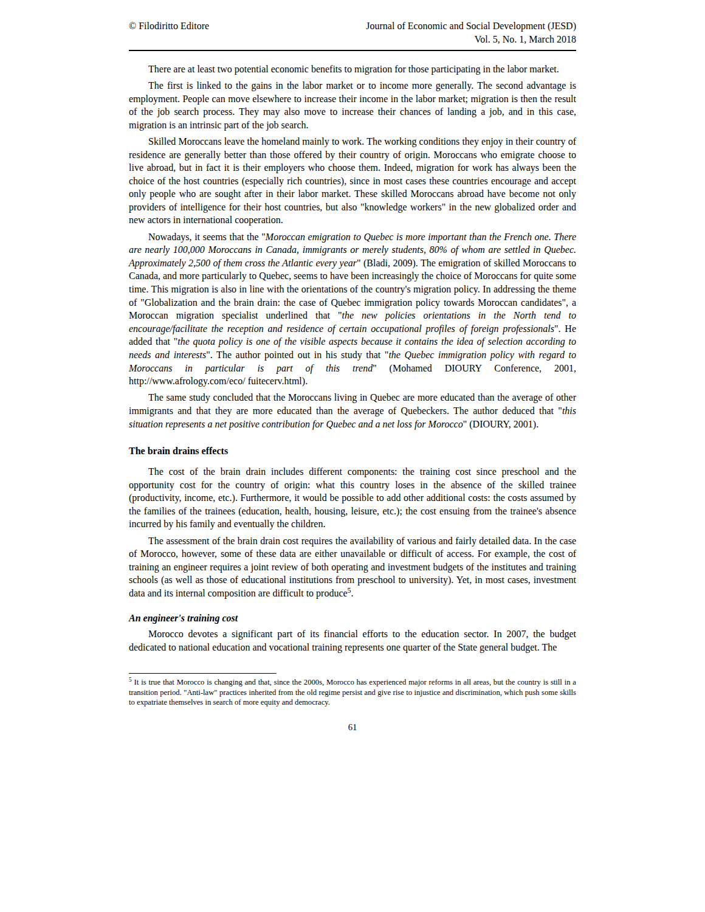© Filodiritto Editore
Journal of Economic and Social Development (JESD)
Vol. 5, No. 1, March 2018
There are at least two potential economic benefits to migration for those participating in the labor market.
The first is linked to the gains in the labor market or to income more generally. The second advantage is employment. People can move elsewhere to increase their income in the labor market; migration is then the result of the job search process. They may also move to increase their chances of landing a job, and in this case, migration is an intrinsic part of the job search.
Skilled Moroccans leave the homeland mainly to work. The working conditions they enjoy in their country of residence are generally better than those offered by their country of origin. Moroccans who emigrate choose to live abroad, but in fact it is their employers who choose them. Indeed, migration for work has always been the choice of the host countries (especially rich countries), since in most cases these countries encourage and accept only people who are sought after in their labor market. These skilled Moroccans abroad have become not only providers of intelligence for their host countries, but also "knowledge workers" in the new globalized order and new actors in international cooperation.
Nowadays, it seems that the "Moroccan emigration to Quebec is more important than the French one. There are nearly 100,000 Moroccans in Canada, immigrants or merely students, 80% of whom are settled in Quebec. Approximately 2,500 of them cross the Atlantic every year" (Bladi, 2009). The emigration of skilled Moroccans to Canada, and more particularly to Quebec, seems to have been increasingly the choice of Moroccans for quite some time. This migration is also in line with the orientations of the country's migration policy. In addressing the theme of "Globalization and the brain drain: the case of Quebec immigration policy towards Moroccan candidates", a Moroccan migration specialist underlined that "the new policies orientations in the North tend to encourage/facilitate the reception and residence of certain occupational profiles of foreign professionals". He added that "the quota policy is one of the visible aspects because it contains the idea of selection according to needs and interests". The author pointed out in his study that "the Quebec immigration policy with regard to Moroccans in particular is part of this trend" (Mohamed DIOURY Conference, 2001, http://www.afrology.com/eco/ fuitecerv.html).
The same study concluded that the Moroccans living in Quebec are more educated than the average of other immigrants and that they are more educated than the average of Quebeckers. The author deduced that "this situation represents a net positive contribution for Quebec and a net loss for Morocco" (DIOURY, 2001).
The brain drains effects
The cost of the brain drain includes different components: the training cost since preschool and the opportunity cost for the country of origin: what this country loses in the absence of the skilled trainee (productivity, income, etc.). Furthermore, it would be possible to add other additional costs: the costs assumed by the families of the trainees (education, health, housing, leisure, etc.); the cost ensuing from the trainee's absence incurred by his family and eventually the children.
The assessment of the brain drain cost requires the availability of various and fairly detailed data. In the case of Morocco, however, some of these data are either unavailable or difficult of access. For example, the cost of training an engineer requires a joint review of both operating and investment budgets of the institutes and training schools (as well as those of educational institutions from preschool to university). Yet, in most cases, investment data and its internal composition are difficult to produce5.
An engineer's training cost
Morocco devotes a significant part of its financial efforts to the education sector. In 2007, the budget dedicated to national education and vocational training represents one quarter of the State general budget. The
5 It is true that Morocco is changing and that, since the 2000s, Morocco has experienced major reforms in all areas, but the country is still in a transition period. "Anti-law" practices inherited from the old regime persist and give rise to injustice and discrimination, which push some skills to expatriate themselves in search of more equity and democracy.
61